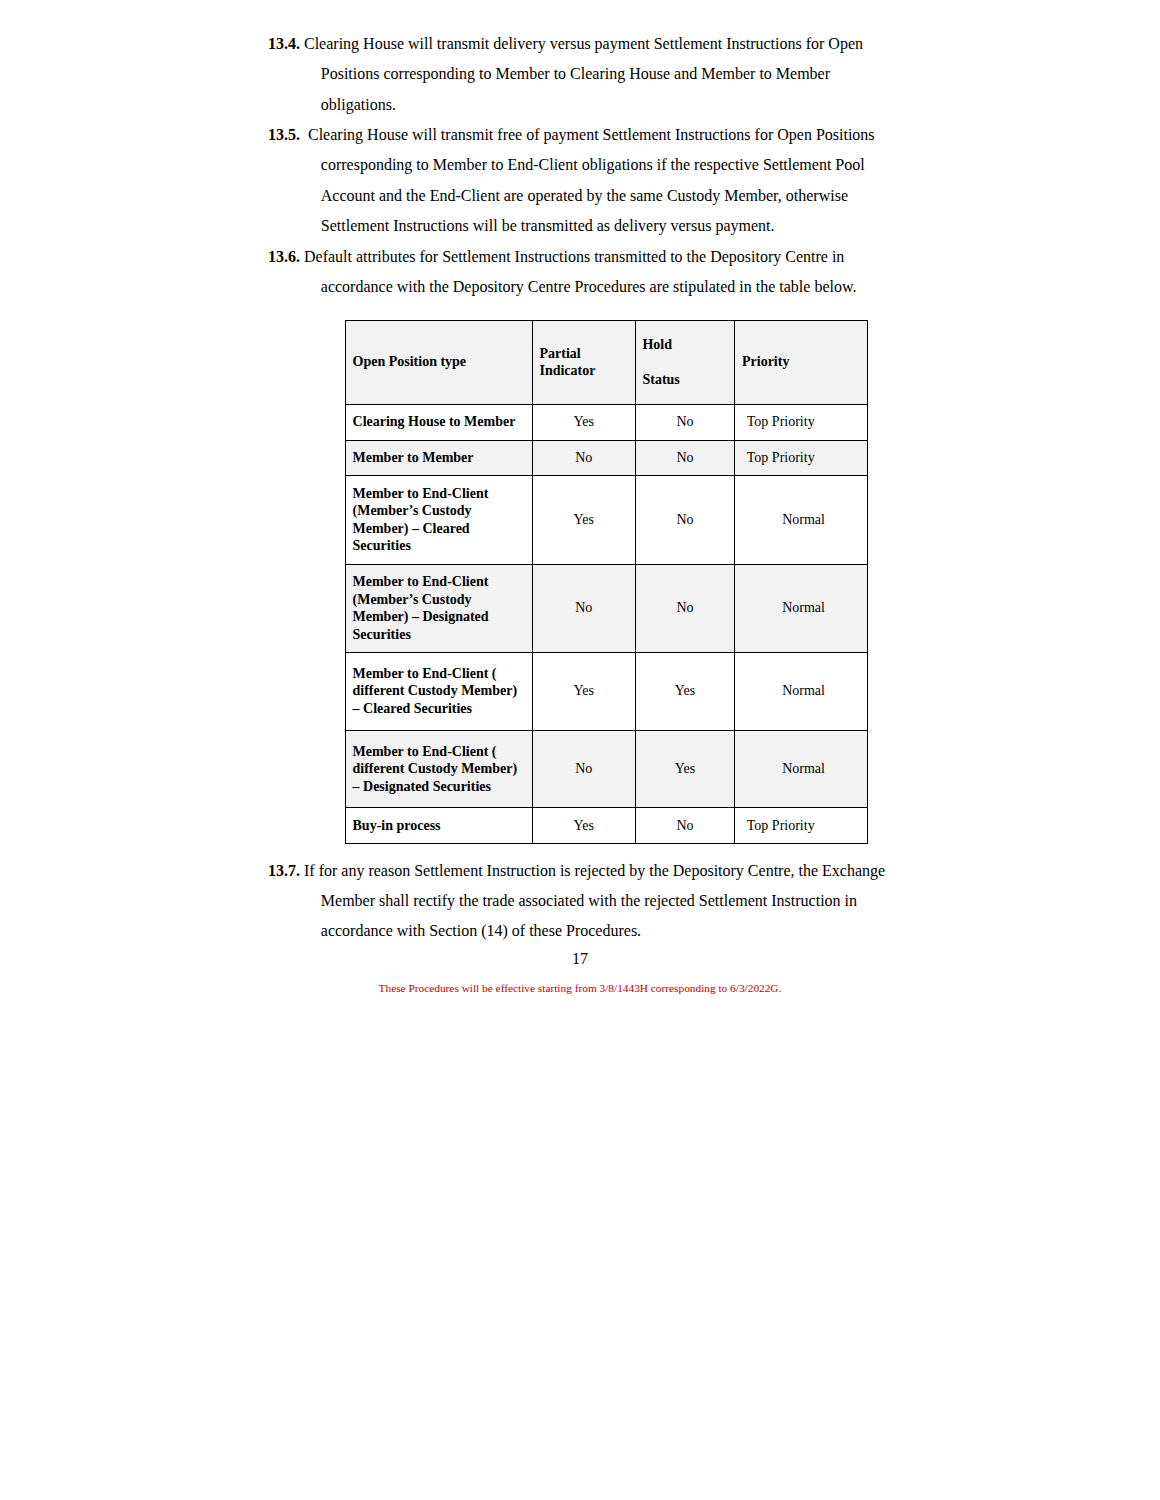13.4. Clearing House will transmit delivery versus payment Settlement Instructions for Open Positions corresponding to Member to Clearing House and Member to Member obligations.
13.5. Clearing House will transmit free of payment Settlement Instructions for Open Positions corresponding to Member to End-Client obligations if the respective Settlement Pool Account and the End-Client are operated by the same Custody Member, otherwise Settlement Instructions will be transmitted as delivery versus payment.
13.6. Default attributes for Settlement Instructions transmitted to the Depository Centre in accordance with the Depository Centre Procedures are stipulated in the table below.
| Open Position type | Partial Indicator | Hold Status | Priority |
| --- | --- | --- | --- |
| Clearing House to Member | Yes | No | Top Priority |
| Member to Member | No | No | Top Priority |
| Member to End-Client (Member’s Custody Member) – Cleared Securities | Yes | No | Normal |
| Member to End-Client (Member’s Custody Member) – Designated Securities | No | No | Normal |
| Member to End-Client ( different Custody Member) – Cleared Securities | Yes | Yes | Normal |
| Member to End-Client ( different Custody Member) – Designated Securities | No | Yes | Normal |
| Buy-in process | Yes | No | Top Priority |
13.7. If for any reason Settlement Instruction is rejected by the Depository Centre, the Exchange Member shall rectify the trade associated with the rejected Settlement Instruction in accordance with Section (14) of these Procedures.
17
These Procedures will be effective starting from 3/8/1443H corresponding to 6/3/2022G.